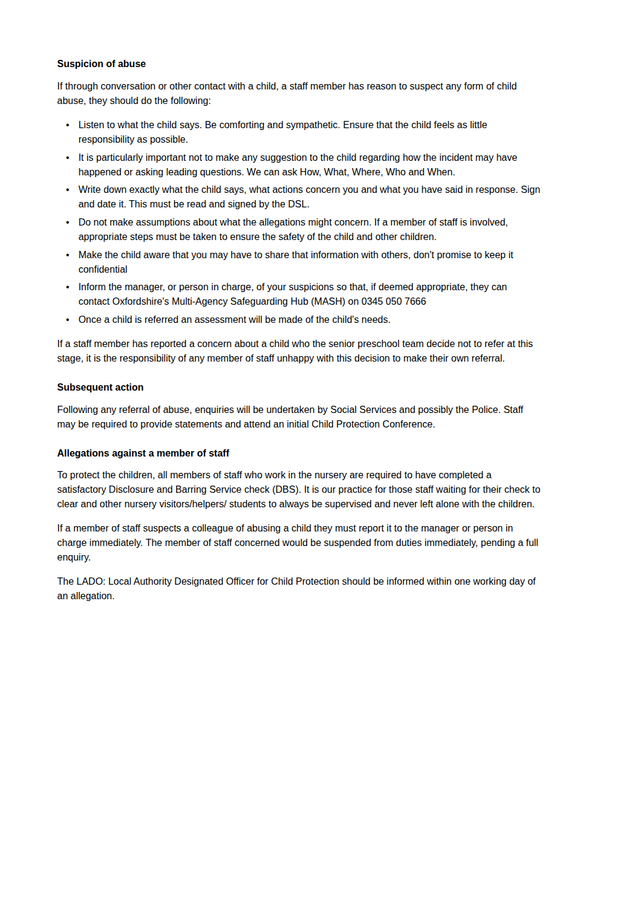Suspicion of abuse
If through conversation or other contact with a child, a staff member has reason to suspect any form of child abuse, they should do the following:
Listen to what the child says. Be comforting and sympathetic. Ensure that the child feels as little responsibility as possible.
It is particularly important not to make any suggestion to the child regarding how the incident may have happened or asking leading questions. We can ask How, What, Where, Who and When.
Write down exactly what the child says, what actions concern you and what you have said in response. Sign and date it. This must be read and signed by the DSL.
Do not make assumptions about what the allegations might concern. If a member of staff is involved, appropriate steps must be taken to ensure the safety of the child and other children.
Make the child aware that you may have to share that information with others, don't promise to keep it confidential
Inform the manager, or person in charge, of your suspicions so that, if deemed appropriate, they can contact Oxfordshire's Multi-Agency Safeguarding Hub (MASH) on 0345 050 7666
Once a child is referred an assessment will be made of the child's needs.
If a staff member has reported a concern about a child who the senior preschool team decide not to refer at this stage, it is the responsibility of any member of staff unhappy with this decision to make their own referral.
Subsequent action
Following any referral of abuse, enquiries will be undertaken by Social Services and possibly the Police. Staff may be required to provide statements and attend an initial Child Protection Conference.
Allegations against a member of staff
To protect the children, all members of staff who work in the nursery are required to have completed a satisfactory Disclosure and Barring Service check (DBS). It is our practice for those staff waiting for their check to clear and other nursery visitors/helpers/ students to always be supervised and never left alone with the children.
If a member of staff suspects a colleague of abusing a child they must report it to the manager or person in charge immediately. The member of staff concerned would be suspended from duties immediately, pending a full enquiry.
The LADO: Local Authority Designated Officer for Child Protection should be informed within one working day of an allegation.